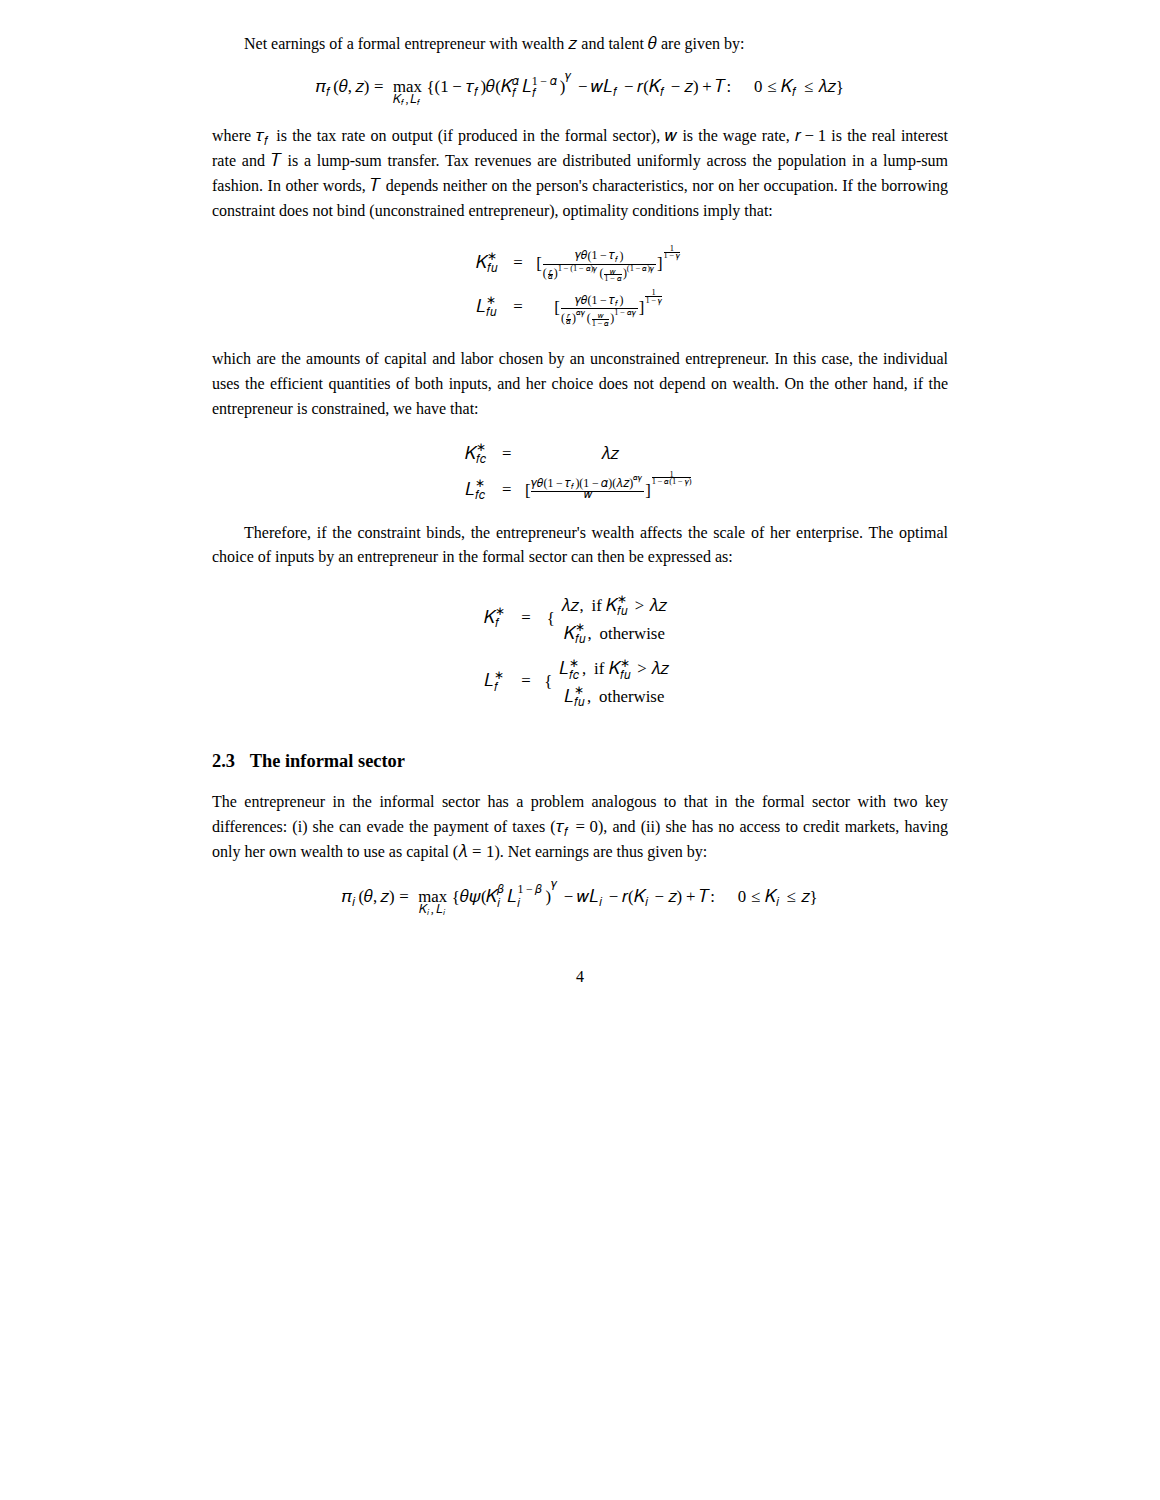Net earnings of a formal entrepreneur with wealth z and talent θ are given by:
πf (θ,z) = max Kf,Lf { (1−τf) θ (KfαLf1−α) γ −wLf −r(Kf−z) +T : 0≤Kf≤λz }
where τf is the tax rate on output (if produced in the formal sector), w is the wage rate, r−1 is the real interest rate and T is a lump-sum transfer. Tax revenues are distributed uniformly across the population in a lump-sum fashion. In other words, T depends neither on the person's characteristics, nor on her occupation. If the borrowing constraint does not bind (unconstrained entrepreneur), optimality conditions imply that:
Kfu∗ = [ γθ(1−τf) (rα)1−(1−α)γ (w1−α)(1−α)γ ] 11−γ Lfu∗ = [ γθ(1−τf) (rα)αγ (w1−α)1−αγ ] 11−γ
which are the amounts of capital and labor chosen by an unconstrained entrepreneur. In this case, the individual uses the efficient quantities of both inputs, and her choice does not depend on wealth. On the other hand, if the entrepreneur is constrained, we have that:
Kfc∗ = λz Lfc∗ = [ γθ(1−τf)(1−α)(λz)αγ w ] 11−α(1−γ)
Therefore, if the constraint binds, the entrepreneur's wealth affects the scale of her enterprise. The optimal choice of inputs by an entrepreneur in the formal sector can then be expressed as:
Kf∗ = { λz,if Kfu∗>λz Kfu∗,otherwise Lf∗ = { Lfc∗,if Kfu∗>λz Lfu∗,otherwise
2.3 The informal sector
The entrepreneur in the informal sector has a problem analogous to that in the formal sector with two key differences: (i) she can evade the payment of taxes (τf=0), and (ii) she has no access to credit markets, having only her own wealth to use as capital (λ=1). Net earnings are thus given by:
πi (θ,z) = max Ki,Li { θψ (KiβLi1−β) γ −wLi −r(Ki−z) +T : 0≤Ki≤z }
4